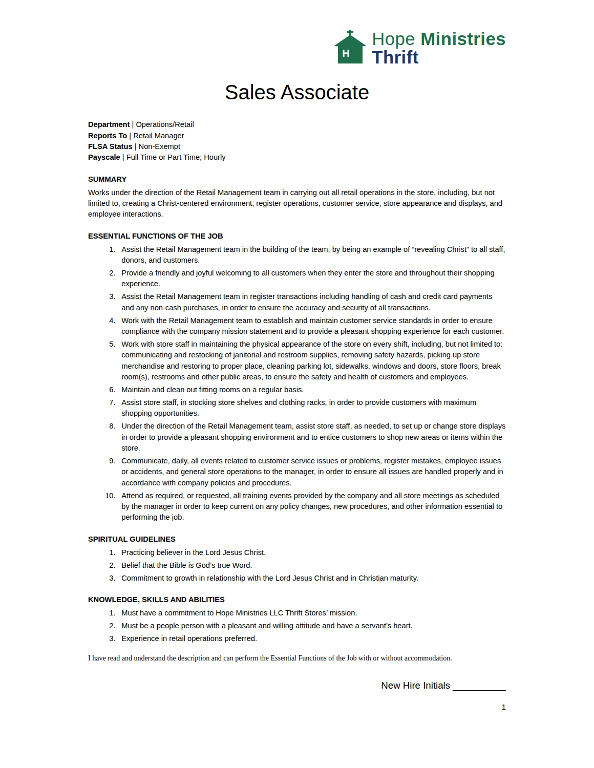H
Hope Ministries
Thrift
Sales Associate
Department | Operations/Retail
Reports To | Retail Manager
FLSA Status | Non-Exempt
Payscale | Full Time or Part Time; Hourly
SUMMARY
Works under the direction of the Retail Management team in carrying out all retail operations in the store, including, but not limited to, creating a Christ-centered environment, register operations, customer service, store appearance and displays, and employee interactions.
ESSENTIAL FUNCTIONS OF THE JOB
Assist the Retail Management team in the building of the team, by being an example of “revealing Christ” to all staff, donors, and customers.
Provide a friendly and joyful welcoming to all customers when they enter the store and throughout their shopping experience.
Assist the Retail Management team in register transactions including handling of cash and credit card payments and any non-cash purchases, in order to ensure the accuracy and security of all transactions.
Work with the Retail Management team to establish and maintain customer service standards in order to ensure compliance with the company mission statement and to provide a pleasant shopping experience for each customer.
Work with store staff in maintaining the physical appearance of the store on every shift, including, but not limited to: communicating and restocking of janitorial and restroom supplies, removing safety hazards, picking up store merchandise and restoring to proper place, cleaning parking lot, sidewalks, windows and doors, store floors, break room(s), restrooms and other public areas, to ensure the safety and health of customers and employees.
Maintain and clean out fitting rooms on a regular basis.
Assist store staff, in stocking store shelves and clothing racks, in order to provide customers with maximum shopping opportunities.
Under the direction of the Retail Management team, assist store staff, as needed, to set up or change store displays in order to provide a pleasant shopping environment and to entice customers to shop new areas or items within the store.
Communicate, daily, all events related to customer service issues or problems, register mistakes, employee issues or accidents, and general store operations to the manager, in order to ensure all issues are handled properly and in accordance with company policies and procedures.
Attend as required, or requested, all training events provided by the company and all store meetings as scheduled by the manager in order to keep current on any policy changes, new procedures, and other information essential to performing the job.
SPIRITUAL GUIDELINES
Practicing believer in the Lord Jesus Christ.
Belief that the Bible is God’s true Word.
Commitment to growth in relationship with the Lord Jesus Christ and in Christian maturity.
KNOWLEDGE, SKILLS AND ABILITIES
Must have a commitment to Hope Ministries LLC Thrift Stores’ mission.
Must be a people person with a pleasant and willing attitude and have a servant’s heart.
Experience in retail operations preferred.
I have read and understand the description and can perform the Essential Functions of the Job with or without accommodation.
New Hire Initials __________
1